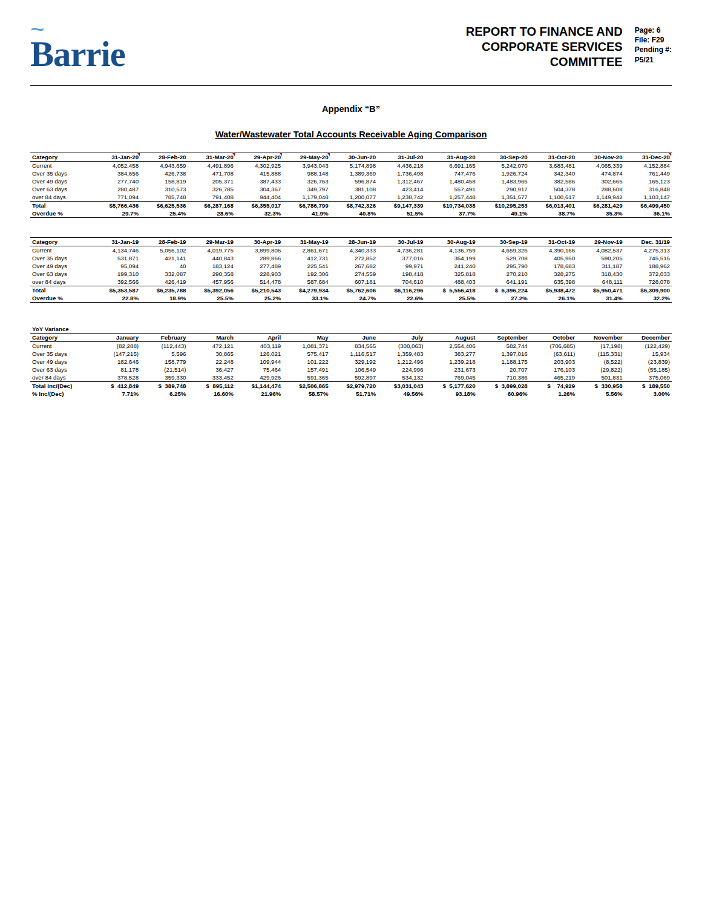~
Barrie
REPORT TO FINANCE AND
CORPORATE SERVICES
COMMITTEE
Page: 6
File: F29
Pending #:
P5/21
Appendix “B”
Water/Wastewater Total Accounts Receivable Aging Comparison
| Category | 31-Jan-20 | 28-Feb-20 | 31-Mar-20 | 29-Apr-20 | 29-May-20 | 30-Jun-20 | 31-Jul-20 | 31-Aug-20 | 30-Sep-20 | 31-Oct-20 | 30-Nov-20 | 31-Dec-20 |
| --- | --- | --- | --- | --- | --- | --- | --- | --- | --- | --- | --- | --- |
| Current | 4,052,458 | 4,943,659 | 4,491,896 | 4,302,925 | 3,943,043 | 5,174,898 | 4,436,218 | 6,691,165 | 5,242,070 | 3,683,481 | 4,065,339 | 4,152,884 |
| Over 35 days | 384,656 | 426,738 | 471,708 | 415,888 | 988,148 | 1,389,369 | 1,736,498 | 747,476 | 1,926,724 | 342,340 | 474,874 | 761,449 |
| Over 49 days | 277,740 | 158,819 | 205,371 | 387,433 | 326,763 | 596,874 | 1,312,467 | 1,480,458 | 1,483,965 | 382,586 | 302,665 | 165,123 |
| Over 63 days | 280,487 | 310,573 | 326,785 | 304,367 | 349,797 | 381,108 | 423,414 | 557,491 | 290,917 | 504,378 | 288,608 | 316,848 |
| over 84 days | 771,094 | 785,748 | 791,408 | 944,404 | 1,179,048 | 1,200,077 | 1,238,742 | 1,257,448 | 1,351,577 | 1,100,617 | 1,149,942 | 1,103,147 |
| Total | $5,766,436 | $6,625,536 | $6,287,168 | $6,355,017 | $6,786,799 | $8,742,326 | $9,147,339 | $10,734,038 | $10,295,253 | $6,013,401 | $6,281,429 | $6,499,450 |
| Overdue % | 29.7% | 25.4% | 28.6% | 32.3% | 41.9% | 40.8% | 51.5% | 37.7% | 49.1% | 38.7% | 35.3% | 36.1% |
| Category | 31-Jan-19 | 28-Feb-19 | 29-Mar-19 | 30-Apr-19 | 31-May-19 | 28-Jun-19 | 30-Jul-19 | 30-Aug-19 | 30-Sep-19 | 31-Oct-19 | 29-Nov-19 | Dec. 31/19 |
| Current | 4,134,746 | 5,056,102 | 4,019,775 | 3,899,806 | 2,861,671 | 4,340,333 | 4,736,281 | 4,136,759 | 4,659,326 | 4,390,166 | 4,082,537 | 4,275,313 |
| Over 35 days | 531,871 | 421,141 | 440,843 | 289,866 | 412,731 | 272,852 | 377,016 | 364,199 | 529,708 | 405,950 | 590,205 | 745,515 |
| Over 49 days | 95,094 | 40 | 183,124 | 277,489 | 225,541 | 267,682 | 99,971 | 241,240 | 295,790 | 178,683 | 311,187 | 188,962 |
| Over 63 days | 199,310 | 332,087 | 290,358 | 228,903 | 192,306 | 274,559 | 198,418 | 325,818 | 270,210 | 328,275 | 318,430 | 372,033 |
| over 84 days | 392,566 | 426,419 | 457,956 | 514,478 | 587,684 | 607,181 | 704,610 | 488,403 | 641,191 | 635,398 | 648,111 | 728,078 |
| Total | $5,353,587 | $6,235,788 | $5,392,056 | $5,210,543 | $4,279,934 | $5,762,606 | $6,116,296 | $ 5,556,418 | $ 6,396,224 | $5,938,472 | $5,950,471 | $6,309,900 |
| Overdue % | 22.8% | 18.9% | 25.5% | 25.2% | 33.1% | 24.7% | 22.6% | 25.5% | 27.2% | 26.1% | 31.4% | 32.2% |
| YoY Variance |
| Category | January | February | March | April | May | June | July | August | September | October | November | December |
| Current | (82,288) | (112,443) | 472,121 | 403,119 | 1,081,371 | 834,565 | (300,063) | 2,554,406 | 582,744 | (706,685) | (17,198) | (122,429) |
| Over 35 days | (147,215) | 5,596 | 30,865 | 126,021 | 575,417 | 1,116,517 | 1,359,483 | 383,277 | 1,397,016 | (63,611) | (115,331) | 15,934 |
| Over 49 days | 182,646 | 158,779 | 22,248 | 109,944 | 101,222 | 329,192 | 1,212,496 | 1,239,218 | 1,188,175 | 203,903 | (8,522) | (23,839) |
| Over 63 days | 81,178 | (21,514) | 36,427 | 75,464 | 157,491 | 106,549 | 224,996 | 231,673 | 20,707 | 176,103 | (29,822) | (55,185) |
| over 84 days | 378,528 | 359,330 | 333,452 | 429,926 | 591,365 | 592,897 | 534,132 | 769,045 | 710,386 | 465,219 | 501,831 | 375,069 |
| Total Inc/(Dec) | $ 412,849 | $ 389,748 | $ 895,112 | $1,144,474 | $2,506,865 | $2,979,720 | $3,031,043 | $ 5,177,620 | $ 3,899,028 | $ 74,929 | $ 330,958 | $ 189,550 |
| % Inc/(Dec) | 7.71% | 6.25% | 16.60% | 21.96% | 58.57% | 51.71% | 49.56% | 93.18% | 60.96% | 1.26% | 5.56% | 3.00% |